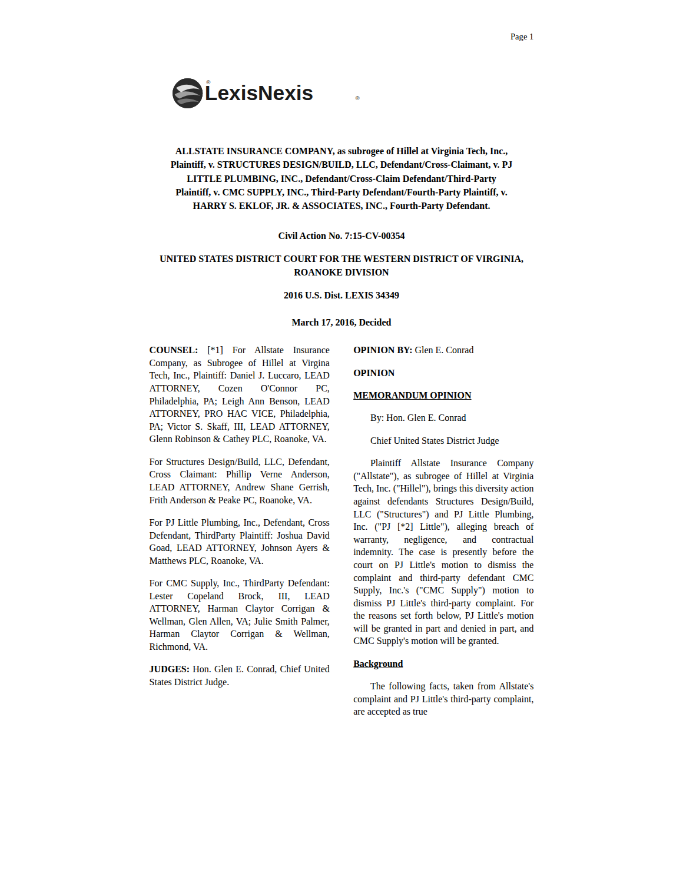Page 1
LexisNexis ® ®
ALLSTATE INSURANCE COMPANY, as subrogee of Hillel at Virginia Tech, Inc., Plaintiff, v. STRUCTURES DESIGN/BUILD, LLC, Defendant/Cross-Claimant, v. PJ LITTLE PLUMBING, INC., Defendant/Cross-Claim Defendant/Third-Party Plaintiff, v. CMC SUPPLY, INC., Third-Party Defendant/Fourth-Party Plaintiff, v. HARRY S. EKLOF, JR. & ASSOCIATES, INC., Fourth-Party Defendant.
Civil Action No. 7:15-CV-00354
UNITED STATES DISTRICT COURT FOR THE WESTERN DISTRICT OF VIRGINIA, ROANOKE DIVISION
2016 U.S. Dist. LEXIS 34349
March 17, 2016, Decided
COUNSEL: [*1] For Allstate Insurance Company, as Subrogee of Hillel at Virgina Tech, Inc., Plaintiff: Daniel J. Luccaro, LEAD ATTORNEY, Cozen O'Connor PC, Philadelphia, PA; Leigh Ann Benson, LEAD ATTORNEY, PRO HAC VICE, Philadelphia, PA; Victor S. Skaff, III, LEAD ATTORNEY, Glenn Robinson & Cathey PLC, Roanoke, VA.
For Structures Design/Build, LLC, Defendant, Cross Claimant: Phillip Verne Anderson, LEAD ATTORNEY, Andrew Shane Gerrish, Frith Anderson & Peake PC, Roanoke, VA.
For PJ Little Plumbing, Inc., Defendant, Cross Defendant, ThirdParty Plaintiff: Joshua David Goad, LEAD ATTORNEY, Johnson Ayers & Matthews PLC, Roanoke, VA.
For CMC Supply, Inc., ThirdParty Defendant: Lester Copeland Brock, III, LEAD ATTORNEY, Harman Claytor Corrigan & Wellman, Glen Allen, VA; Julie Smith Palmer, Harman Claytor Corrigan & Wellman, Richmond, VA.
JUDGES: Hon. Glen E. Conrad, Chief United States District Judge.
OPINION BY: Glen E. Conrad
OPINION
MEMORANDUM OPINION
By: Hon. Glen E. Conrad
Chief United States District Judge
Plaintiff Allstate Insurance Company ("Allstate"), as subrogee of Hillel at Virginia Tech, Inc. ("Hillel"), brings this diversity action against defendants Structures Design/Build, LLC ("Structures") and PJ Little Plumbing, Inc. ("PJ [*2] Little"), alleging breach of warranty, negligence, and contractual indemnity. The case is presently before the court on PJ Little's motion to dismiss the complaint and third-party defendant CMC Supply, Inc.'s ("CMC Supply") motion to dismiss PJ Little's third-party complaint. For the reasons set forth below, PJ Little's motion will be granted in part and denied in part, and CMC Supply's motion will be granted.
Background
The following facts, taken from Allstate's complaint and PJ Little's third-party complaint, are accepted as true